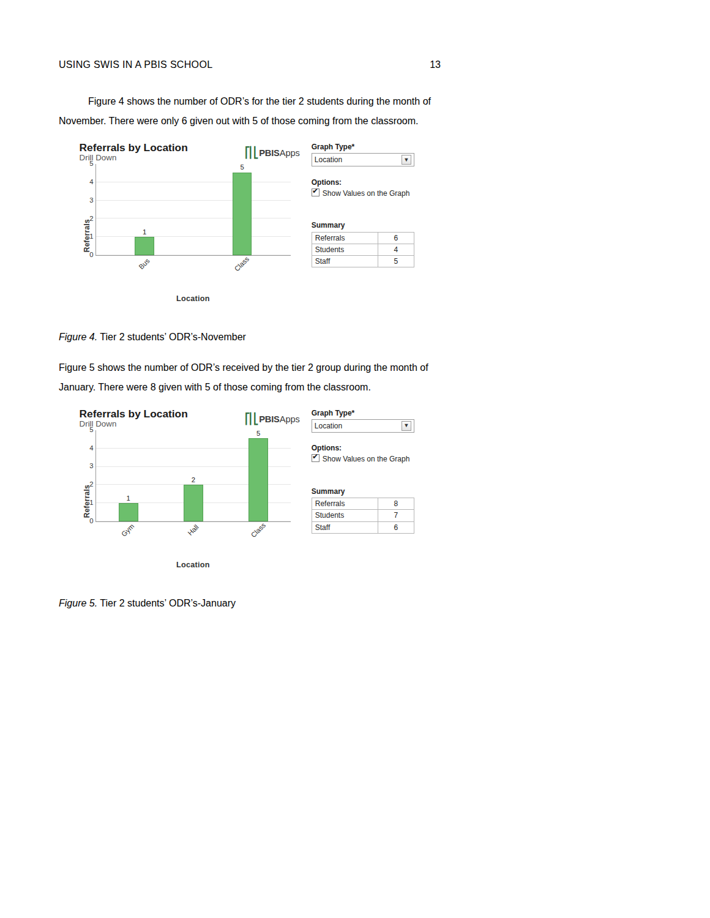USING SWIS IN A PBIS SCHOOL
13
Figure 4 shows the number of ODR’s for the tier 2 students during the month of November. There were only 6 given out with 5 of those coming from the classroom.
⎡⎢⎣PBISApps
Referrals by Location
Drill Down
Referrals
5 4 3 2 1 0
1
5
Bus
Class
Location
Graph Type*
Location▼
Options:
Show Values on the Graph
Summary
| Referrals | 6 |
| Students | 4 |
| Staff | 5 |
Figure 4. Tier 2 students’ ODR’s-November
Figure 5 shows the number of ODR’s received by the tier 2 group during the month of January. There were 8 given with 5 of those coming from the classroom.
⎡⎢⎣PBISApps
Referrals by Location
Drill Down
Referrals
5 4 3 2 1 0
1
2
5
Gym
Hall
Class
Location
Graph Type*
Location▼
Options:
Show Values on the Graph
Summary
| Referrals | 8 |
| Students | 7 |
| Staff | 6 |
Figure 5. Tier 2 students’ ODR’s-January